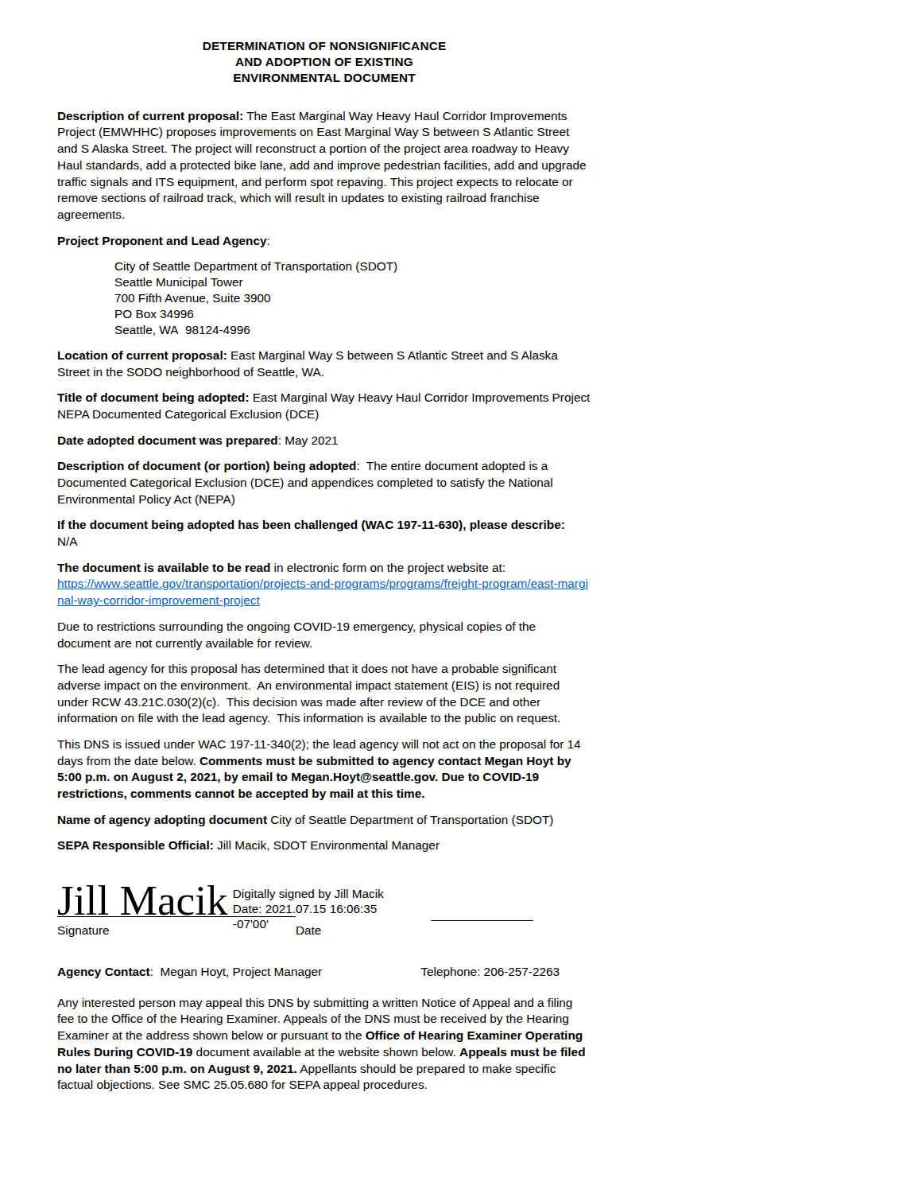DETERMINATION OF NONSIGNIFICANCE
AND ADOPTION OF EXISTING
ENVIRONMENTAL DOCUMENT
Description of current proposal: The East Marginal Way Heavy Haul Corridor Improvements Project (EMWHHC) proposes improvements on East Marginal Way S between S Atlantic Street and S Alaska Street. The project will reconstruct a portion of the project area roadway to Heavy Haul standards, add a protected bike lane, add and improve pedestrian facilities, add and upgrade traffic signals and ITS equipment, and perform spot repaving. This project expects to relocate or remove sections of railroad track, which will result in updates to existing railroad franchise agreements.
Project Proponent and Lead Agency:
City of Seattle Department of Transportation (SDOT)
Seattle Municipal Tower
700 Fifth Avenue, Suite 3900
PO Box 34996
Seattle, WA 98124-4996
Location of current proposal: East Marginal Way S between S Atlantic Street and S Alaska Street in the SODO neighborhood of Seattle, WA.
Title of document being adopted: East Marginal Way Heavy Haul Corridor Improvements Project NEPA Documented Categorical Exclusion (DCE)
Date adopted document was prepared: May 2021
Description of document (or portion) being adopted: The entire document adopted is a Documented Categorical Exclusion (DCE) and appendices completed to satisfy the National Environmental Policy Act (NEPA)
If the document being adopted has been challenged (WAC 197-11-630), please describe: N/A
The document is available to be read in electronic form on the project website at:
https://www.seattle.gov/transportation/projects-and-programs/programs/freight-program/east-marginal-way-corridor-improvement-project
Due to restrictions surrounding the ongoing COVID-19 emergency, physical copies of the document are not currently available for review.
The lead agency for this proposal has determined that it does not have a probable significant adverse impact on the environment. An environmental impact statement (EIS) is not required under RCW 43.21C.030(2)(c). This decision was made after review of the DCE and other information on file with the lead agency. This information is available to the public on request.
This DNS is issued under WAC 197-11-340(2); the lead agency will not act on the proposal for 14 days from the date below. Comments must be submitted to agency contact Megan Hoyt by 5:00 p.m. on August 2, 2021, by email to Megan.Hoyt@seattle.gov. Due to COVID-19 restrictions, comments cannot be accepted by mail at this time.
Name of agency adopting document City of Seattle Department of Transportation (SDOT)
SEPA Responsible Official: Jill Macik, SDOT Environmental Manager
Jill Macik Digitally signed by Jill Macik
Date: 2021.07.15 16:06:35
-07'00'_______________
Signature Date
Agency Contact: Megan Hoyt, Project Manager Telephone: 206-257-2263
Any interested person may appeal this DNS by submitting a written Notice of Appeal and a filing fee to the Office of the Hearing Examiner. Appeals of the DNS must be received by the Hearing Examiner at the address shown below or pursuant to the Office of Hearing Examiner Operating Rules During COVID-19 document available at the website shown below. Appeals must be filed no later than 5:00 p.m. on August 9, 2021. Appellants should be prepared to make specific factual objections. See SMC 25.05.680 for SEPA appeal procedures.